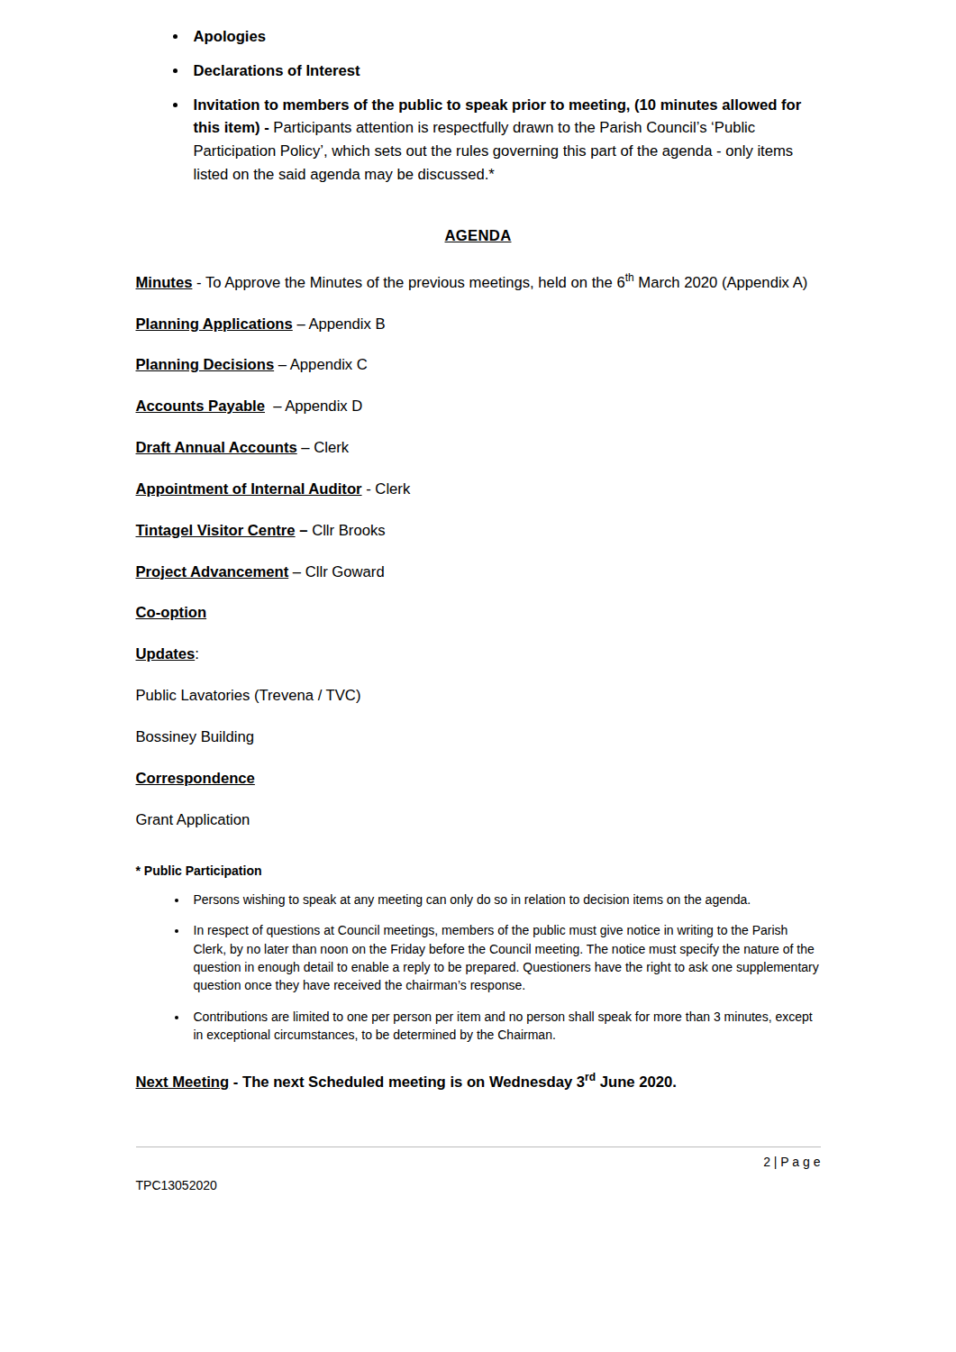Apologies
Declarations of Interest
Invitation to members of the public to speak prior to meeting, (10 minutes allowed for this item) - Participants attention is respectfully drawn to the Parish Council’s ‘Public Participation Policy’, which sets out the rules governing this part of the agenda - only items listed on the said agenda may be discussed.*
AGENDA
Minutes - To Approve the Minutes of the previous meetings, held on the 6th March 2020 (Appendix A)
Planning Applications – Appendix B
Planning Decisions – Appendix C
Accounts Payable – Appendix D
Draft Annual Accounts – Clerk
Appointment of Internal Auditor - Clerk
Tintagel Visitor Centre – Cllr Brooks
Project Advancement – Cllr Goward
Co-option
Updates:
Public Lavatories (Trevena / TVC)
Bossiney Building
Correspondence
Grant Application
* Public Participation
Persons wishing to speak at any meeting can only do so in relation to decision items on the agenda.
In respect of questions at Council meetings, members of the public must give notice in writing to the Parish Clerk, by no later than noon on the Friday before the Council meeting. The notice must specify the nature of the question in enough detail to enable a reply to be prepared. Questioners have the right to ask one supplementary question once they have received the chairman’s response.
Contributions are limited to one per person per item and no person shall speak for more than 3 minutes, except in exceptional circumstances, to be determined by the Chairman.
Next Meeting - The next Scheduled meeting is on Wednesday 3rd June 2020.
2 | P a g e
TPC13052020